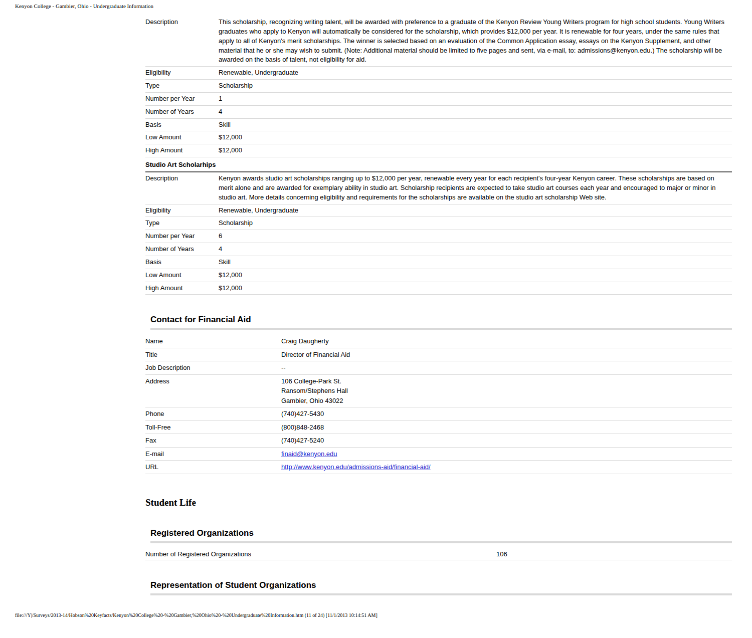Kenyon College - Gambier, Ohio - Undergraduate Information
| Description | This scholarship, recognizing writing talent, will be awarded with preference to a graduate of the Kenyon Review Young Writers program for high school students. Young Writers graduates who apply to Kenyon will automatically be considered for the scholarship, which provides $12,000 per year. It is renewable for four years, under the same rules that apply to all of Kenyon's merit scholarships. The winner is selected based on an evaluation of the Common Application essay, essays on the Kenyon Supplement, and other material that he or she may wish to submit. (Note: Additional material should be limited to five pages and sent, via e-mail, to: admissions@kenyon.edu.) The scholarship will be awarded on the basis of talent, not eligibility for aid. |
| Eligibility | Renewable, Undergraduate |
| Type | Scholarship |
| Number per Year | 1 |
| Number of Years | 4 |
| Basis | Skill |
| Low Amount | $12,000 |
| High Amount | $12,000 |
| Studio Art Scholarhips |
| Description | Kenyon awards studio art scholarships ranging up to $12,000 per year, renewable every year for each recipient's four-year Kenyon career. These scholarships are based on merit alone and are awarded for exemplary ability in studio art. Scholarship recipients are expected to take studio art courses each year and encouraged to major or minor in studio art. More details concerning eligibility and requirements for the scholarships are available on the studio art scholarship Web site. |
| Eligibility | Renewable, Undergraduate |
| Type | Scholarship |
| Number per Year | 6 |
| Number of Years | 4 |
| Basis | Skill |
| Low Amount | $12,000 |
| High Amount | $12,000 |
Contact for Financial Aid
| Name | Craig Daugherty |
| Title | Director of Financial Aid |
| Job Description | -- |
| Address | 106 College-Park St. Ransom/Stephens Hall Gambier, Ohio 43022 |
| Phone | (740)427-5430 |
| Toll-Free | (800)848-2468 |
| Fax | (740)427-5240 |
| E-mail | finaid@kenyon.edu |
| URL | http://www.kenyon.edu/admissions-aid/financial-aid/ |
Student Life
Registered Organizations
Number of Registered Organizations 106
Representation of Student Organizations
file:///Y|/Surveys/2013-14/Hobson%20Keyfacts/Kenyon%20College%20-%20Gambier,%20Ohio%20-%20Undergraduate%20Information.htm (11 of 24) [11/1/2013 10:14:51 AM]